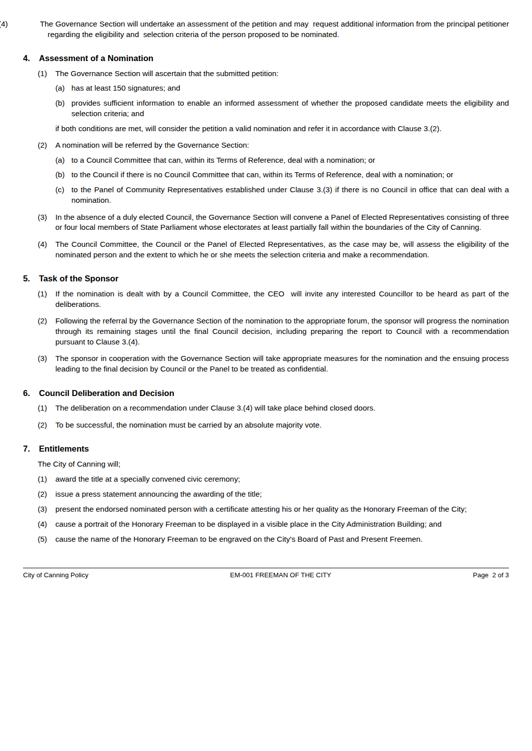(4) The Governance Section will undertake an assessment of the petition and may request additional information from the principal petitioner regarding the eligibility and selection criteria of the person proposed to be nominated.
4. Assessment of a Nomination
(1) The Governance Section will ascertain that the submitted petition:
(a) has at least 150 signatures; and
(b) provides sufficient information to enable an informed assessment of whether the proposed candidate meets the eligibility and selection criteria; and
if both conditions are met, will consider the petition a valid nomination and refer it in accordance with Clause 3.(2).
(2) A nomination will be referred by the Governance Section:
(a) to a Council Committee that can, within its Terms of Reference, deal with a nomination; or
(b) to the Council if there is no Council Committee that can, within its Terms of Reference, deal with a nomination; or
(c) to the Panel of Community Representatives established under Clause 3.(3) if there is no Council in office that can deal with a nomination.
(3) In the absence of a duly elected Council, the Governance Section will convene a Panel of Elected Representatives consisting of three or four local members of State Parliament whose electorates at least partially fall within the boundaries of the City of Canning.
(4) The Council Committee, the Council or the Panel of Elected Representatives, as the case may be, will assess the eligibility of the nominated person and the extent to which he or she meets the selection criteria and make a recommendation.
5. Task of the Sponsor
(1) If the nomination is dealt with by a Council Committee, the CEO will invite any interested Councillor to be heard as part of the deliberations.
(2) Following the referral by the Governance Section of the nomination to the appropriate forum, the sponsor will progress the nomination through its remaining stages until the final Council decision, including preparing the report to Council with a recommendation pursuant to Clause 3.(4).
(3) The sponsor in cooperation with the Governance Section will take appropriate measures for the nomination and the ensuing process leading to the final decision by Council or the Panel to be treated as confidential.
6. Council Deliberation and Decision
(1) The deliberation on a recommendation under Clause 3.(4) will take place behind closed doors.
(2) To be successful, the nomination must be carried by an absolute majority vote.
7. Entitlements
The City of Canning will;
(1) award the title at a specially convened civic ceremony;
(2) issue a press statement announcing the awarding of the title;
(3) present the endorsed nominated person with a certificate attesting his or her quality as the Honorary Freeman of the City;
(4) cause a portrait of the Honorary Freeman to be displayed in a visible place in the City Administration Building; and
(5) cause the name of the Honorary Freeman to be engraved on the City's Board of Past and Present Freemen.
City of Canning Policy EM-001 FREEMAN OF THE CITY Page 2 of 3